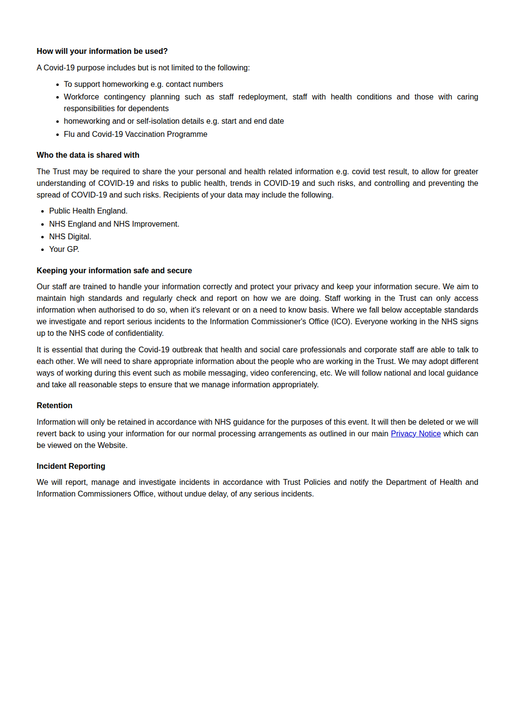How will your information be used?
A Covid-19 purpose includes but is not limited to the following:
To support homeworking e.g. contact numbers
Workforce contingency planning such as staff redeployment, staff with health conditions and those with caring responsibilities for dependents
homeworking and or self-isolation details e.g. start and end date
Flu and Covid-19 Vaccination Programme
Who the data is shared with
The Trust may be required to share the your personal and health related information e.g. covid test result, to allow for greater understanding of COVID-19 and risks to public health, trends in COVID-19 and such risks, and controlling and preventing the spread of COVID-19 and such risks. Recipients of your data may include the following.
Public Health England.
NHS England and NHS Improvement.
NHS Digital.
Your GP.
Keeping your information safe and secure
Our staff are trained to handle your information correctly and protect your privacy and keep your information secure. We aim to maintain high standards and regularly check and report on how we are doing. Staff working in the Trust can only access information when authorised to do so, when it's relevant or on a need to know basis. Where we fall below acceptable standards we investigate and report serious incidents to the Information Commissioner's Office (ICO). Everyone working in the NHS signs up to the NHS code of confidentiality.
It is essential that during the Covid-19 outbreak that health and social care professionals and corporate staff are able to talk to each other. We will need to share appropriate information about the people who are working in the Trust. We may adopt different ways of working during this event such as mobile messaging, video conferencing, etc. We will follow national and local guidance and take all reasonable steps to ensure that we manage information appropriately.
Retention
Information will only be retained in accordance with NHS guidance for the purposes of this event. It will then be deleted or we will revert back to using your information for our normal processing arrangements as outlined in our main Privacy Notice which can be viewed on the Website.
Incident Reporting
We will report, manage and investigate incidents in accordance with Trust Policies and notify the Department of Health and Information Commissioners Office, without undue delay, of any serious incidents.